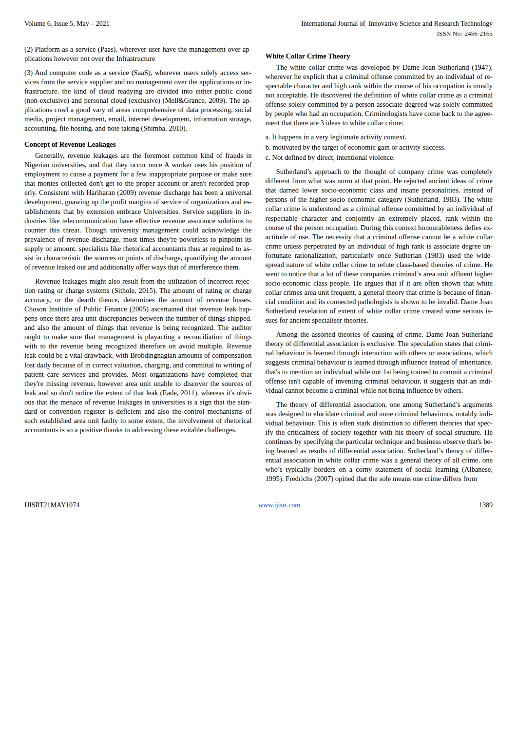Volume 6, Issue 5, May – 2021
International Journal of Innovative Science and Research Technology
ISSN No:-2456-2165
(2) Platform as a service (Paas), wherever user have the management over applications however not over the Infrastructure
(3) And computer code as a service (SaaS), wherever users solely access services from the service supplier and no management over the applications or infrastructure. the kind of cloud readying are divided into either public cloud (non-exclusive) and personal cloud (exclusive) (Mell&Grance, 2009). The applications cowl a good vary of areas comprehensive of data processing, social media, project management, email, internet development, information storage, accounting, file hosting, and note taking (Shimba, 2010).
Concept of Revenue Leakages
Generally, revenue leakages are the foremost common kind of frauds in Nigerian universities, and that they occur once A worker uses his position of employment to cause a payment for a few inappropriate purpose or make sure that monies collected don't get to the proper account or aren't recorded properly. Consistent with Hariharan (2009) revenue discharge has been a universal development, gnawing up the profit margins of service of organizations and establishments that by extension embrace Universities. Service suppliers in industries like telecommunication have effective revenue assurance solutions to counter this threat. Though university management could acknowledge the prevalence of revenue discharge, most times they're powerless to pinpoint its supply or amount. specialists like rhetorical accountants thus ar required to assist in characteristic the sources or points of discharge, quantifying the amount of revenue leaked out and additionally offer ways that of interference them.
Revenue leakages might also result from the utilization of incorrect rejection rating or charge systems (Sithole, 2015). The amount of rating or charge accuracy, or the dearth thence, determines the amount of revenue losses. Choson Institute of Public Finance (2005) ascertained that revenue leak happens once there area unit discrepancies between the number of things shipped, and also the amount of things that revenue is being recognized. The auditor ought to make sure that management is playacting a reconciliation of things with to the revenue being recognized therefore on avoid multiple. Revenue leak could be a vital drawback, with Brobdingnagian amounts of compensation lost daily because of in correct valuation, charging, and committal to writing of patient care services and provides. Most organizations have completed that they're missing revenue, however area unit unable to discover the sources of leak and so don't notice the extent of that leak (Eade, 2011). whereas it's obvious that the menace of revenue leakages in universities is a sign that the standard or convention register is deficient and also the control mechanisms of such established area unit faulty to some extent, the involvement of rhetorical accountants is so a positive thanks to addressing these evitable challenges.
White Collar Crime Theory
The white collar crime was developed by Dame Joan Sutherland (1947), wherever he explicit that a criminal offense committed by an individual of respectable character and high rank within the course of his occupation is mostly not acceptable. He discovered the definition of white collar crime as a criminal offense solely committed by a person associate degreed was solely committed by people who had an occupation. Criminologists have come back to the agreement that there are 3 ideas to white collar crime:
a. It happens in a very legitimate activity context.
b. motivated by the target of economic gain or activity success.
c. Not defined by direct, intentional violence.
Sutherland’s approach to the thought of company crime was completely different from what was norm at that point. He rejected ancient ideas of crime that darned lower socio-economic class and insane personalities, instead of persons of the higher socio economic category (Sutherland, 1983). The white collar crime is understood as a criminal offense committed by an individual of respectable character and conjointly an extremely placed, rank within the course of the person occupation. During this context honourableness defies exactitude of use. The necessity that a criminal offense cannot be a white collar crime unless perpetrated by an individual of high rank is associate degree unfortunate rationalization, particularly once Sutherian (1983) used the widespread nature of white collar crime to refute class-based theories of crime. He went to notice that a lot of these companies criminal’s area unit affluent higher socio-economic class people. He argues that if it are often shown that white collar crimes area unit frequent, a general theory that crime is because of financial condition and its connected pathologists is shown to be invalid. Dame Joan Sutherland revelation of extent of white collar crime created some serious issues for ancient specialiser theories.
Among the assorted theories of causing of crime, Dame Joan Sutherland theory of differential association is exclusive. The speculation states that criminal behaviour is learned through interaction with others or associations, which suggests criminal behaviour is learned through influence instead of inheritance. that's to mention an individual while not 1st being trained to commit a criminal offense isn't capable of inventing criminal behaviour, it suggests that an individual cannot become a criminal while not being influence by others.
The theory of differential association, one among Sutherland’s arguments was designed to elucidate criminal and none criminal behaviours, notably individual behaviour. This is often stark distinction to different theories that specify the criticalness of society together with his theory of social structure. He continues by specifying the particular technique and business observe that's being learned as results of differential association. Sutherland’s theory of differential association in white collar crime was a general theory of all crime, one who’s typically borders on a corny statement of social learning (Albanese, 1995). Fredrichs (2007) opined that the sole means one crime differs from
IJISRT21MAY1074
www.ijisrt.com
1389